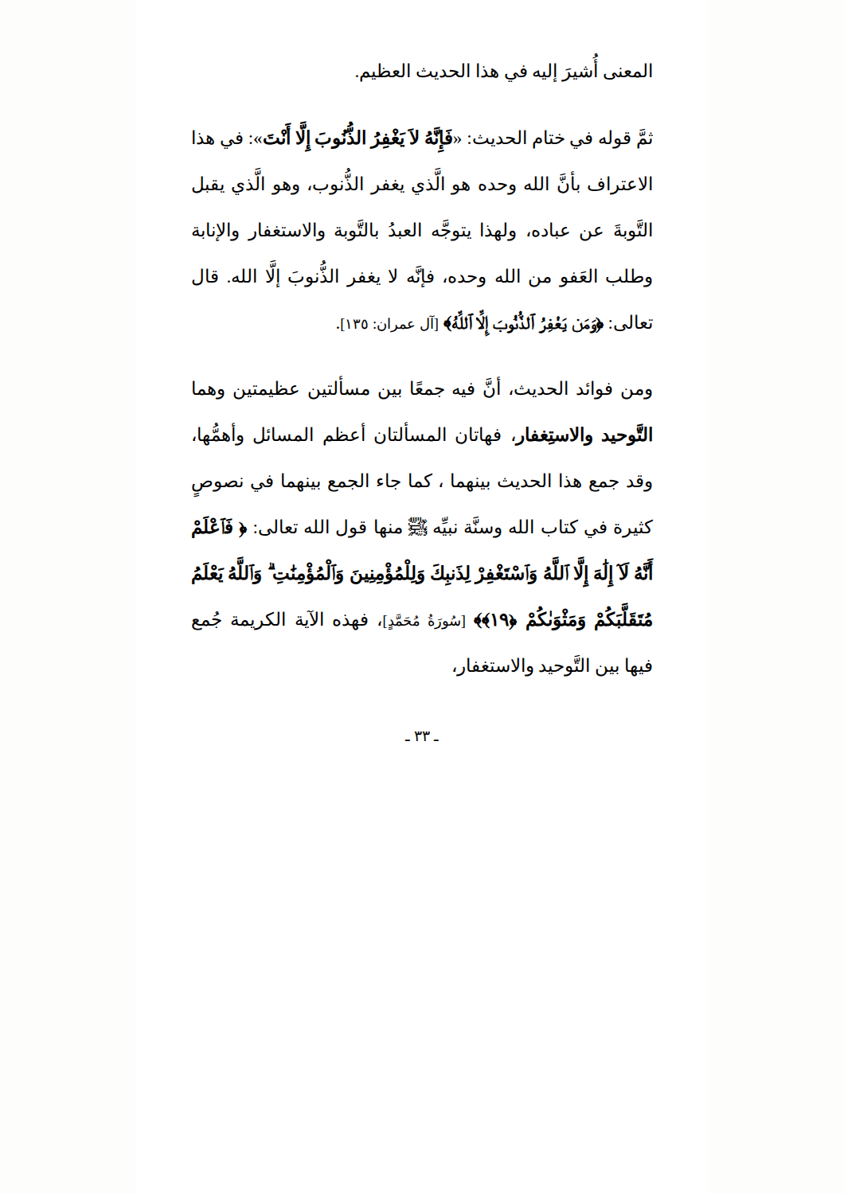المعنى أُشيرَ إليه في هذا الحديث العظيم.
ثمَّ قوله في ختام الحديث: «فَإِنَّهُ لاَ يَغْفِرُ الذُّنُوبَ إِلَّا أَنْتَ»: في هذا الاعتراف بأنَّ الله وحده هو الَّذي يغفر الذُّنوب، وهو الَّذي يقبل التَّوبةَ عن عباده، ولهذا يتوجَّه العبدُ بالتَّوبة والاستغفار والإنابة وطلب العَفو من الله وحده، فإنَّه لا يغفر الذُّنوبَ إلَّا الله. قال تعالى: ﴿وَمَن يَغْفِرُ ٱلذُّنُوبَ إِلَّا ٱللَّهُ﴾ [آل عمران: ١٣٥].
ومن فوائد الحديث، أنَّ فيه جمعًا بين مسألتين عظيمتين وهما التَّوحيد والاستِغفار، فهاتان المسألتان أعظم المسائل وأهمُّها، وقد جمع هذا الحديث بينهما ، كما جاء الجمع بينهما في نصوصٍ كثيرة في كتاب الله وسنَّة نبيِّه ﷺ منها قول الله تعالى: ﴿ فَٱعْلَمْ أَنَّهُ لَآ إِلَٰهَ إِلَّا ٱللَّهُ وَٱسْتَغْفِرْ لِذَنبِكَ وَلِلْمُؤْمِنِينَ وَٱلْمُؤْمِنَٰتِ ۗ وَٱللَّهُ يَعْلَمُ مُتَقَلَّبَكُمْ وَمَثْوَىٰكُمْ ﴿١٩﴾﴾ [سُورَةُ مُحَمَّدٍ]، فهذه الآية الكريمة جُمع فيها بين التَّوحيد والاستغفار،
ـ ٣٣ ـ